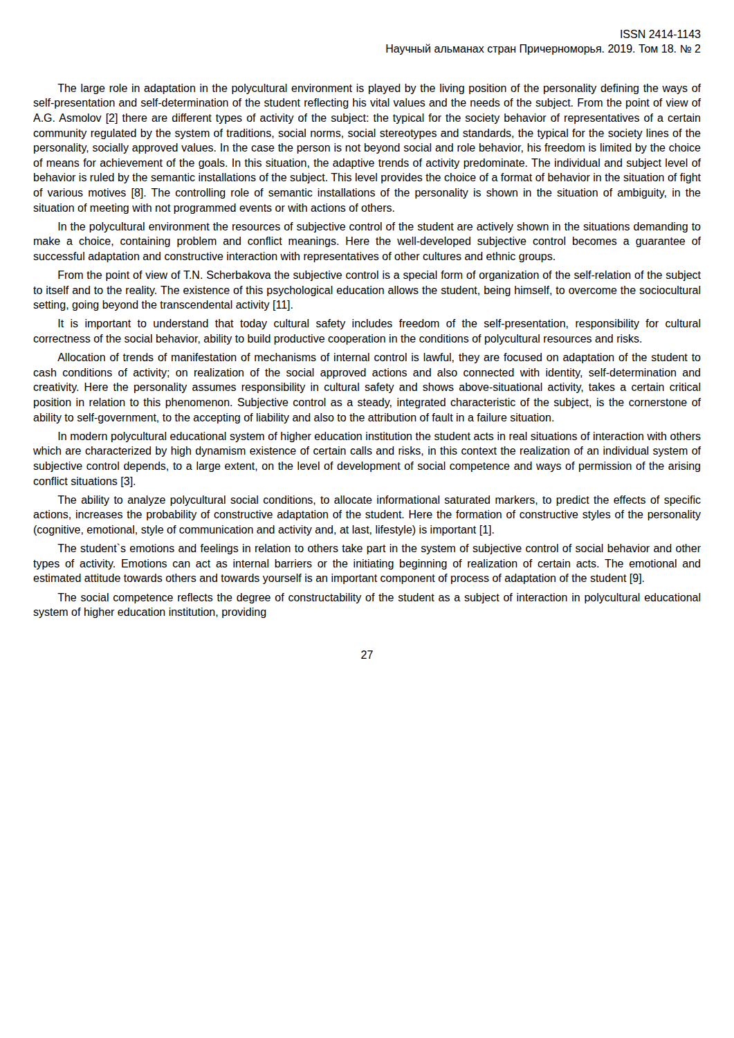ISSN 2414-1143 Научный альманах стран Причерноморья. 2019. Том 18. № 2
The large role in adaptation in the polycultural environment is played by the living position of the personality defining the ways of self-presentation and self-determination of the student reflecting his vital values and the needs of the subject. From the point of view of A.G. Asmolov [2] there are different types of activity of the subject: the typical for the society behavior of representatives of a certain community regulated by the system of traditions, social norms, social stereotypes and standards, the typical for the society lines of the personality, socially approved values. In the case the person is not beyond social and role behavior, his freedom is limited by the choice of means for achievement of the goals. In this situation, the adaptive trends of activity predominate. The individual and subject level of behavior is ruled by the semantic installations of the subject. This level provides the choice of a format of behavior in the situation of fight of various motives [8]. The controlling role of semantic installations of the personality is shown in the situation of ambiguity, in the situation of meeting with not programmed events or with actions of others.
In the polycultural environment the resources of subjective control of the student are actively shown in the situations demanding to make a choice, containing problem and conflict meanings. Here the well-developed subjective control becomes a guarantee of successful adaptation and constructive interaction with representatives of other cultures and ethnic groups.
From the point of view of T.N. Scherbakova the subjective control is a special form of organization of the self-relation of the subject to itself and to the reality. The existence of this psychological education allows the student, being himself, to overcome the sociocultural setting, going beyond the transcendental activity [11].
It is important to understand that today cultural safety includes freedom of the self-presentation, responsibility for cultural correctness of the social behavior, ability to build productive cooperation in the conditions of polycultural resources and risks.
Allocation of trends of manifestation of mechanisms of internal control is lawful, they are focused on adaptation of the student to cash conditions of activity; on realization of the social approved actions and also connected with identity, self-determination and creativity. Here the personality assumes responsibility in cultural safety and shows above-situational activity, takes a certain critical position in relation to this phenomenon. Subjective control as a steady, integrated characteristic of the subject, is the cornerstone of ability to self-government, to the accepting of liability and also to the attribution of fault in a failure situation.
In modern polycultural educational system of higher education institution the student acts in real situations of interaction with others which are characterized by high dynamism existence of certain calls and risks, in this context the realization of an individual system of subjective control depends, to a large extent, on the level of development of social competence and ways of permission of the arising conflict situations [3].
The ability to analyze polycultural social conditions, to allocate informational saturated markers, to predict the effects of specific actions, increases the probability of constructive adaptation of the student. Here the formation of constructive styles of the personality (cognitive, emotional, style of communication and activity and, at last, lifestyle) is important [1].
The student`s emotions and feelings in relation to others take part in the system of subjective control of social behavior and other types of activity. Emotions can act as internal barriers or the initiating beginning of realization of certain acts. The emotional and estimated attitude towards others and towards yourself is an important component of process of adaptation of the student [9].
The social competence reflects the degree of constructability of the student as a subject of interaction in polycultural educational system of higher education institution, providing
27